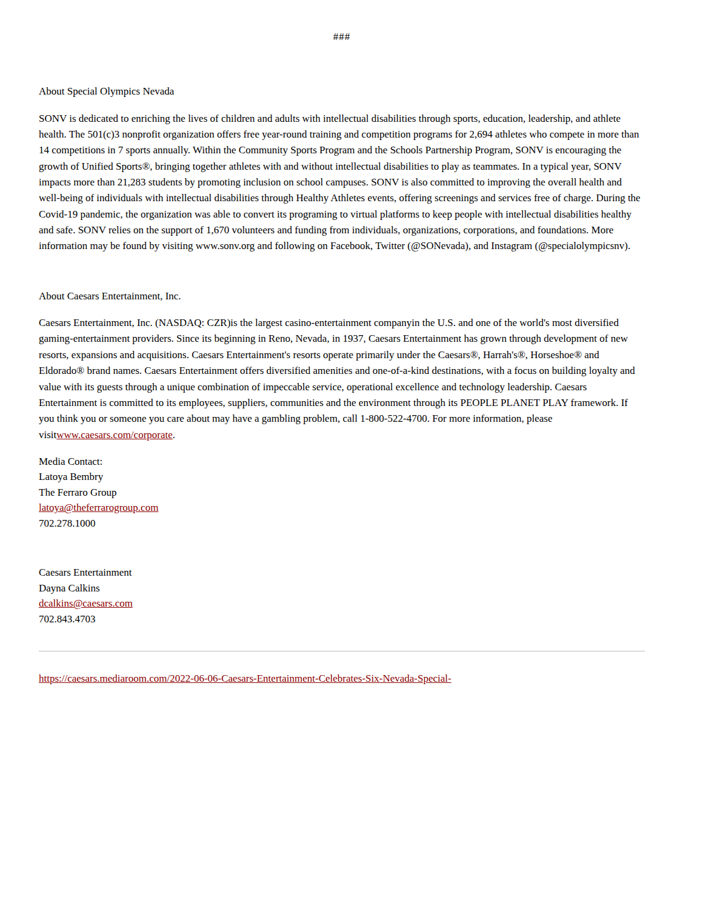###
About Special Olympics Nevada
SONV is dedicated to enriching the lives of children and adults with intellectual disabilities through sports, education, leadership, and athlete health. The 501(c)3 nonprofit organization offers free year-round training and competition programs for 2,694 athletes who compete in more than 14 competitions in 7 sports annually. Within the Community Sports Program and the Schools Partnership Program, SONV is encouraging the growth of Unified Sports®, bringing together athletes with and without intellectual disabilities to play as teammates. In a typical year, SONV impacts more than 21,283 students by promoting inclusion on school campuses. SONV is also committed to improving the overall health and well-being of individuals with intellectual disabilities through Healthy Athletes events, offering screenings and services free of charge. During the Covid-19 pandemic, the organization was able to convert its programing to virtual platforms to keep people with intellectual disabilities healthy and safe. SONV relies on the support of 1,670 volunteers and funding from individuals, organizations, corporations, and foundations. More information may be found by visiting www.sonv.org and following on Facebook, Twitter (@SONevada), and Instagram (@specialolympicsnv).
About Caesars Entertainment, Inc.
Caesars Entertainment, Inc. (NASDAQ: CZR)is the largest casino-entertainment companyin the U.S. and one of the world's most diversified gaming-entertainment providers. Since its beginning in Reno, Nevada, in 1937, Caesars Entertainment has grown through development of new resorts, expansions and acquisitions. Caesars Entertainment's resorts operate primarily under the Caesars®, Harrah's®, Horseshoe® and Eldorado® brand names. Caesars Entertainment offers diversified amenities and one-of-a-kind destinations, with a focus on building loyalty and value with its guests through a unique combination of impeccable service, operational excellence and technology leadership. Caesars Entertainment is committed to its employees, suppliers, communities and the environment through its PEOPLE PLANET PLAY framework. If you think you or someone you care about may have a gambling problem, call 1-800-522-4700. For more information, please visitwww.caesars.com/corporate.
Media Contact:
Latoya Bembry
The Ferraro Group
latoya@theferrarogroup.com
702.278.1000
Caesars Entertainment
Dayna Calkins
dcalkins@caesars.com
702.843.4703
https://caesars.mediaroom.com/2022-06-06-Caesars-Entertainment-Celebrates-Six-Nevada-Special-